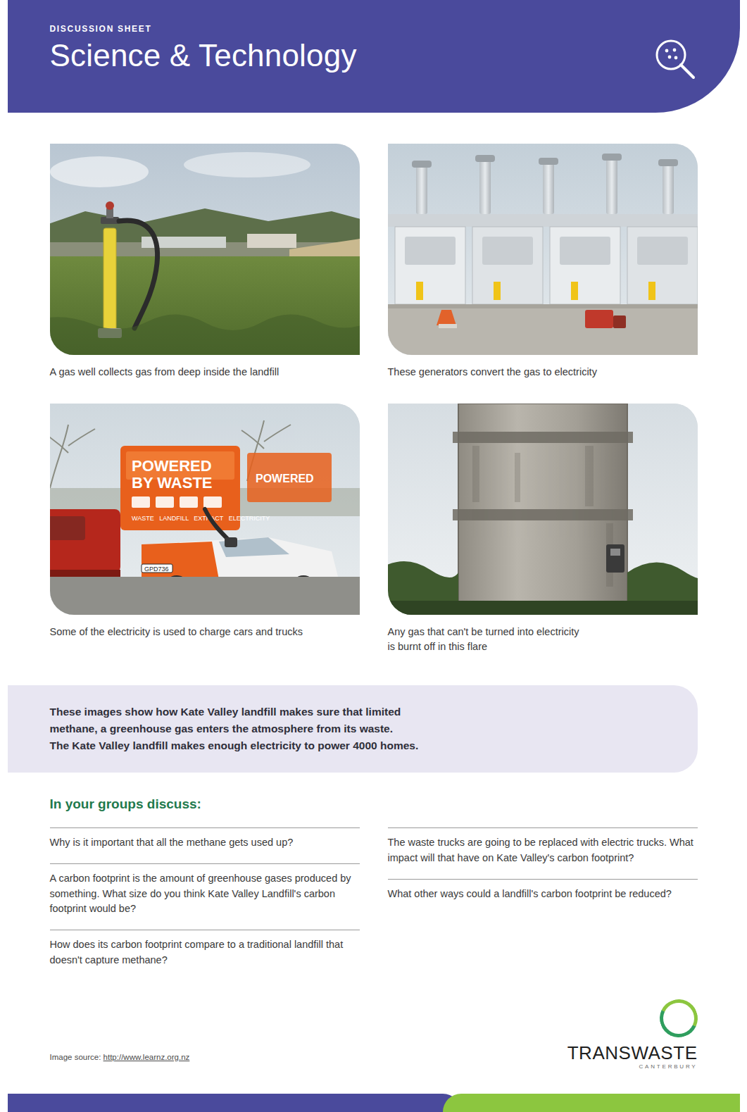Discussion Sheet
Science & Technology
A gas well collects gas from deep inside the landfill
These generators convert the gas to electricity
POWERED BY WASTE WASTE LANDFILL EXTRACT ELECTRICITY POWERED GPD736
Some of the electricity is used to charge cars and trucks
Any gas that can't be turned into electricity
is burnt off in this flare
These images show how Kate Valley landfill makes sure that limited
methane, a greenhouse gas enters the atmosphere from its waste.
The Kate Valley landfill makes enough electricity to power 4000 homes.
In your groups discuss:
Why is it important that all the methane gets used up?
A carbon footprint is the amount of greenhouse gases produced by something. What size do you think Kate Valley Landfill's carbon footprint would be?
How does its carbon footprint compare to a traditional landfill that doesn't capture methane?
The waste trucks are going to be replaced with electric trucks. What impact will that have on Kate Valley's carbon footprint?
What other ways could a landfill's carbon footprint be reduced?
Image source: http://www.learnz.org.nz
TRANSWASTE
CANTERBURY